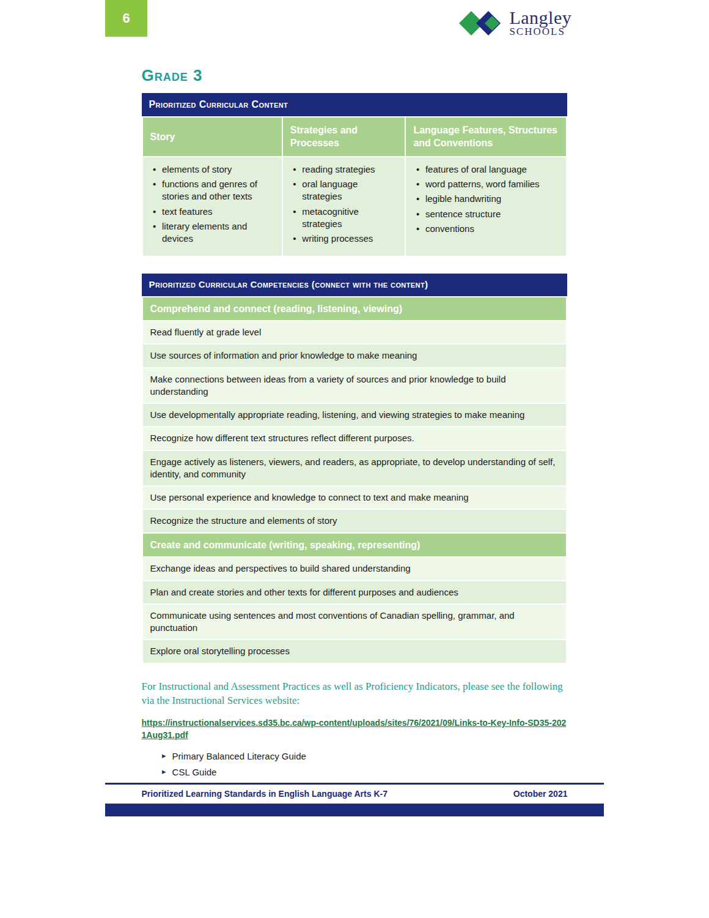6
LangleySCHOOLS
Grade 3
Prioritized Curricular Content
| Story | Strategies and Processes | Language Features, Structures and Conventions |
| --- | --- | --- |
| elements of story functions and genres of stories and other texts text features literary elements and devices | reading strategies oral language strategies metacognitive strategies writing processes | features of oral language word patterns, word families legible handwriting sentence structure conventions |
Prioritized Curricular Competencies (connect with the content)
| Comprehend and connect (reading, listening, viewing) |
| Read fluently at grade level |
| Use sources of information and prior knowledge to make meaning |
| Make connections between ideas from a variety of sources and prior knowledge to build understanding |
| Use developmentally appropriate reading, listening, and viewing strategies to make meaning |
| Recognize how different text structures reflect different purposes. |
| Engage actively as listeners, viewers, and readers, as appropriate, to develop understanding of self, identity, and community |
| Use personal experience and knowledge to connect to text and make meaning |
| Recognize the structure and elements of story |
| Create and communicate (writing, speaking, representing) |
| Exchange ideas and perspectives to build shared understanding |
| Plan and create stories and other texts for different purposes and audiences |
| Communicate using sentences and most conventions of Canadian spelling, grammar, and punctuation |
| Explore oral storytelling processes |
For Instructional and Assessment Practices as well as Proficiency Indicators, please see the following via the Instructional Services website:
https://instructionalservices.sd35.bc.ca/wp-content/uploads/sites/76/2021/09/Links-to-Key-Info-SD35-2021Aug31.pdf
Primary Balanced Literacy Guide
CSL Guide
Prioritized Learning Standards in English Language Arts K-7 October 2021